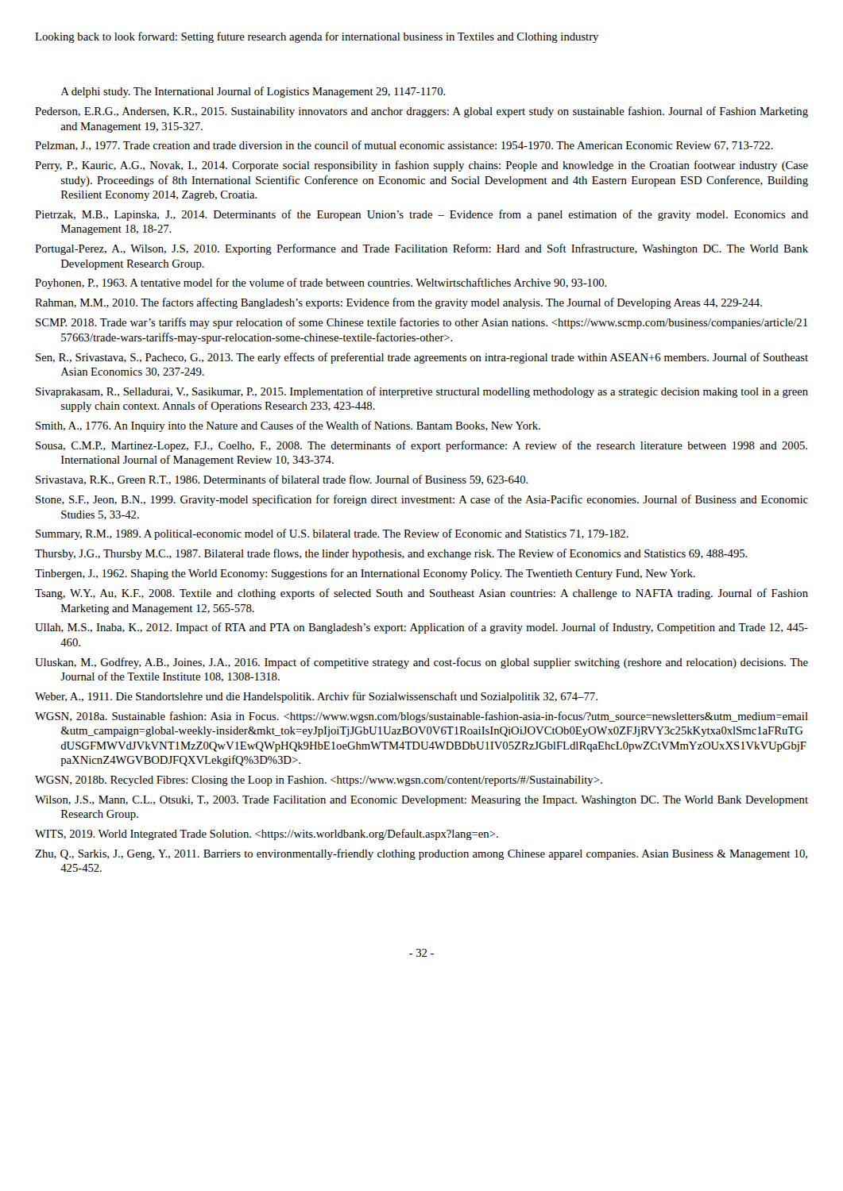Looking back to look forward: Setting future research agenda for international business in Textiles and Clothing industry
A delphi study. The International Journal of Logistics Management 29, 1147-1170.
Pederson, E.R.G., Andersen, K.R., 2015. Sustainability innovators and anchor draggers: A global expert study on sustainable fashion. Journal of Fashion Marketing and Management 19, 315-327.
Pelzman, J., 1977. Trade creation and trade diversion in the council of mutual economic assistance: 1954-1970. The American Economic Review 67, 713-722.
Perry, P., Kauric, A.G., Novak, I., 2014. Corporate social responsibility in fashion supply chains: People and knowledge in the Croatian footwear industry (Case study). Proceedings of 8th International Scientific Conference on Economic and Social Development and 4th Eastern European ESD Conference, Building Resilient Economy 2014, Zagreb, Croatia.
Pietrzak, M.B., Lapinska, J., 2014. Determinants of the European Union’s trade – Evidence from a panel estimation of the gravity model. Economics and Management 18, 18-27.
Portugal-Perez, A., Wilson, J.S, 2010. Exporting Performance and Trade Facilitation Reform: Hard and Soft Infrastructure, Washington DC. The World Bank Development Research Group.
Poyhonen, P., 1963. A tentative model for the volume of trade between countries. Weltwirtschaftliches Archive 90, 93-100.
Rahman, M.M., 2010. The factors affecting Bangladesh’s exports: Evidence from the gravity model analysis. The Journal of Developing Areas 44, 229-244.
SCMP. 2018. Trade war’s tariffs may spur relocation of some Chinese textile factories to other Asian nations. <https://www.scmp.com/business/companies/article/2157663/trade-wars-tariffs-may-spur-relocation-some-chinese-textile-factories-other>.
Sen, R., Srivastava, S., Pacheco, G., 2013. The early effects of preferential trade agreements on intra-regional trade within ASEAN+6 members. Journal of Southeast Asian Economics 30, 237-249.
Sivaprakasam, R., Selladurai, V., Sasikumar, P., 2015. Implementation of interpretive structural modelling methodology as a strategic decision making tool in a green supply chain context. Annals of Operations Research 233, 423-448.
Smith, A., 1776. An Inquiry into the Nature and Causes of the Wealth of Nations. Bantam Books, New York.
Sousa, C.M.P., Martinez-Lopez, F.J., Coelho, F., 2008. The determinants of export performance: A review of the research literature between 1998 and 2005. International Journal of Management Review 10, 343-374.
Srivastava, R.K., Green R.T., 1986. Determinants of bilateral trade flow. Journal of Business 59, 623-640.
Stone, S.F., Jeon, B.N., 1999. Gravity-model specification for foreign direct investment: A case of the Asia-Pacific economies. Journal of Business and Economic Studies 5, 33-42.
Summary, R.M., 1989. A political-economic model of U.S. bilateral trade. The Review of Economic and Statistics 71, 179-182.
Thursby, J.G., Thursby M.C., 1987. Bilateral trade flows, the linder hypothesis, and exchange risk. The Review of Economics and Statistics 69, 488-495.
Tinbergen, J., 1962. Shaping the World Economy: Suggestions for an International Economy Policy. The Twentieth Century Fund, New York.
Tsang, W.Y., Au, K.F., 2008. Textile and clothing exports of selected South and Southeast Asian countries: A challenge to NAFTA trading. Journal of Fashion Marketing and Management 12, 565-578.
Ullah, M.S., Inaba, K., 2012. Impact of RTA and PTA on Bangladesh’s export: Application of a gravity model. Journal of Industry, Competition and Trade 12, 445-460.
Uluskan, M., Godfrey, A.B., Joines, J.A., 2016. Impact of competitive strategy and cost-focus on global supplier switching (reshore and relocation) decisions. The Journal of the Textile Institute 108, 1308-1318.
Weber, A., 1911. Die Standortslehre und die Handelspolitik. Archiv für Sozialwissenschaft und Sozialpolitik 32, 674–77.
WGSN, 2018a. Sustainable fashion: Asia in Focus. <https://www.wgsn.com/blogs/sustainable-fashion-asia-in-focus/?utm_source=newsletters&utm_medium=email&utm_campaign=global-weekly-insider&mkt_tok=eyJpIjoiTjJGbU1UazBOV0V6T1RoaiIsInQiOiJOVCtOb0EyOWx0ZFJjRVY3c25kKytxa0xlSmc1aFRuTGdUSGFMWVdJVkVNT1MzZ0QwV1EwQWpHQk9HbE1oeGhmWTM4TDU4WDBDbU1IV05ZRzJGblFLdlRqaEhcL0pwZCtVMmYzOUxXS1VkVUpGbjFpaXNicnZ4WGVBODJFQXVLekgifQ%3D%3D>.
WGSN, 2018b. Recycled Fibres: Closing the Loop in Fashion. <https://www.wgsn.com/content/reports/#/Sustainability>.
Wilson, J.S., Mann, C.L., Otsuki, T., 2003. Trade Facilitation and Economic Development: Measuring the Impact. Washington DC. The World Bank Development Research Group.
WITS, 2019. World Integrated Trade Solution. <https://wits.worldbank.org/Default.aspx?lang=en>.
Zhu, Q., Sarkis, J., Geng, Y., 2011. Barriers to environmentally-friendly clothing production among Chinese apparel companies. Asian Business & Management 10, 425-452.
- 32 -